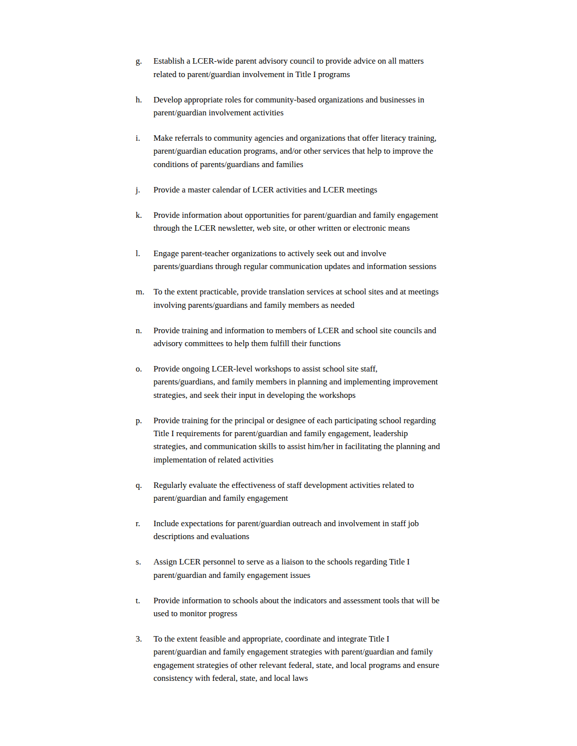g. Establish a LCER-wide parent advisory council to provide advice on all matters related to parent/guardian involvement in Title I programs
h. Develop appropriate roles for community-based organizations and businesses in parent/guardian involvement activities
i. Make referrals to community agencies and organizations that offer literacy training, parent/guardian education programs, and/or other services that help to improve the conditions of parents/guardians and families
j. Provide a master calendar of LCER activities and LCER meetings
k. Provide information about opportunities for parent/guardian and family engagement through the LCER newsletter, web site, or other written or electronic means
l. Engage parent-teacher organizations to actively seek out and involve parents/guardians through regular communication updates and information sessions
m. To the extent practicable, provide translation services at school sites and at meetings involving parents/guardians and family members as needed
n. Provide training and information to members of LCER and school site councils and advisory committees to help them fulfill their functions
o. Provide ongoing LCER-level workshops to assist school site staff, parents/guardians, and family members in planning and implementing improvement strategies, and seek their input in developing the workshops
p. Provide training for the principal or designee of each participating school regarding Title I requirements for parent/guardian and family engagement, leadership strategies, and communication skills to assist him/her in facilitating the planning and implementation of related activities
q. Regularly evaluate the effectiveness of staff development activities related to parent/guardian and family engagement
r. Include expectations for parent/guardian outreach and involvement in staff job descriptions and evaluations
s. Assign LCER personnel to serve as a liaison to the schools regarding Title I parent/guardian and family engagement issues
t. Provide information to schools about the indicators and assessment tools that will be used to monitor progress
3. To the extent feasible and appropriate, coordinate and integrate Title I parent/guardian and family engagement strategies with parent/guardian and family engagement strategies of other relevant federal, state, and local programs and ensure consistency with federal, state, and local laws